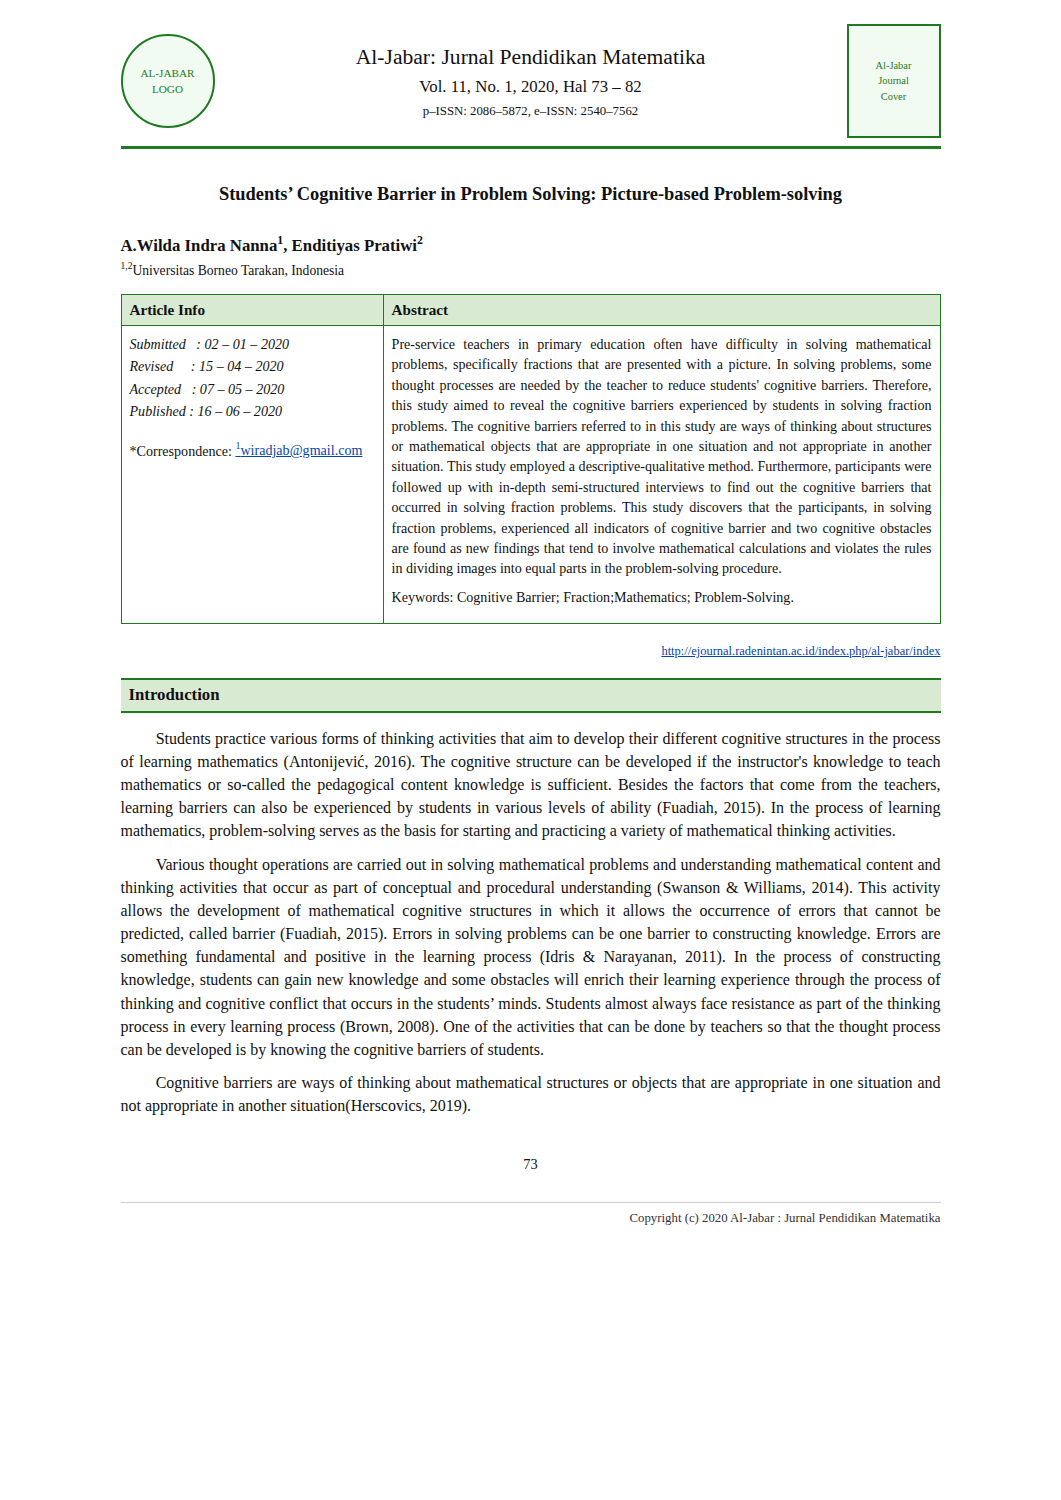AL-JABAR
LOGO
Al-Jabar: Jurnal Pendidikan Matematika
Vol. 11, No. 1, 2020, Hal 73 – 82
p–ISSN: 2086–5872, e–ISSN: 2540–7562
Al-Jabar
Journal
Cover
Students’ Cognitive Barrier in Problem Solving: Picture-based Problem-solving
A.Wilda Indra Nanna1, Enditiyas Pratiwi2
1,2Universitas Borneo Tarakan, Indonesia
| Article Info | Abstract |
| --- | --- |
| Submitted : 02 – 01 – 2020 Revised : 15 – 04 – 2020 Accepted : 07 – 05 – 2020 Published : 16 – 06 – 2020 *Correspondence: 1 wiradjab@gmail.com | Pre-service teachers in primary education often have difficulty in solving mathematical problems, specifically fractions that are presented with a picture. In solving problems, some thought processes are needed by the teacher to reduce students' cognitive barriers. Therefore, this study aimed to reveal the cognitive barriers experienced by students in solving fraction problems. The cognitive barriers referred to in this study are ways of thinking about structures or mathematical objects that are appropriate in one situation and not appropriate in another situation. This study employed a descriptive-qualitative method. Furthermore, participants were followed up with in-depth semi-structured interviews to find out the cognitive barriers that occurred in solving fraction problems. This study discovers that the participants, in solving fraction problems, experienced all indicators of cognitive barrier and two cognitive obstacles are found as new findings that tend to involve mathematical calculations and violates the rules in dividing images into equal parts in the problem-solving procedure. Keywords: Cognitive Barrier; Fraction;Mathematics; Problem-Solving. |
http://ejournal.radenintan.ac.id/index.php/al-jabar/index
Introduction
Students practice various forms of thinking activities that aim to develop their different cognitive structures in the process of learning mathematics (Antonijević, 2016). The cognitive structure can be developed if the instructor's knowledge to teach mathematics or so-called the pedagogical content knowledge is sufficient. Besides the factors that come from the teachers, learning barriers can also be experienced by students in various levels of ability (Fuadiah, 2015). In the process of learning mathematics, problem-solving serves as the basis for starting and practicing a variety of mathematical thinking activities.
Various thought operations are carried out in solving mathematical problems and understanding mathematical content and thinking activities that occur as part of conceptual and procedural understanding (Swanson & Williams, 2014). This activity allows the development of mathematical cognitive structures in which it allows the occurrence of errors that cannot be predicted, called barrier (Fuadiah, 2015). Errors in solving problems can be one barrier to constructing knowledge. Errors are something fundamental and positive in the learning process (Idris & Narayanan, 2011). In the process of constructing knowledge, students can gain new knowledge and some obstacles will enrich their learning experience through the process of thinking and cognitive conflict that occurs in the students’ minds. Students almost always face resistance as part of the thinking process in every learning process (Brown, 2008). One of the activities that can be done by teachers so that the thought process can be developed is by knowing the cognitive barriers of students.
Cognitive barriers are ways of thinking about mathematical structures or objects that are appropriate in one situation and not appropriate in another situation(Herscovics, 2019).
73
Copyright (c) 2020 Al-Jabar : Jurnal Pendidikan Matematika